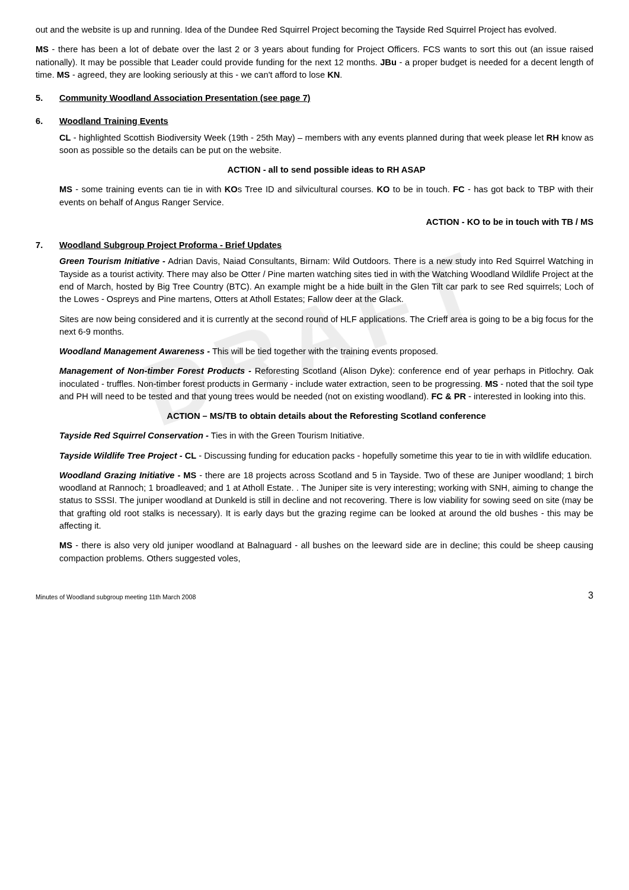DRAFT
out and the website is up and running. Idea of the Dundee Red Squirrel Project becoming the Tayside Red Squirrel Project has evolved.
MS - there has been a lot of debate over the last 2 or 3 years about funding for Project Officers. FCS wants to sort this out (an issue raised nationally). It may be possible that Leader could provide funding for the next 12 months. JBu - a proper budget is needed for a decent length of time. MS - agreed, they are looking seriously at this - we can't afford to lose KN.
5.
Community Woodland Association Presentation (see page 7)
6.
Woodland Training Events
CL - highlighted Scottish Biodiversity Week (19th - 25th May) – members with any events planned during that week please let RH know as soon as possible so the details can be put on the website.
ACTION - all to send possible ideas to RH ASAP
MS - some training events can tie in with KOs Tree ID and silvicultural courses. KO to be in touch. FC - has got back to TBP with their events on behalf of Angus Ranger Service.
ACTION - KO to be in touch with TB / MS
7.
Woodland Subgroup Project Proforma - Brief Updates
Green Tourism Initiative - Adrian Davis, Naiad Consultants, Birnam: Wild Outdoors. There is a new study into Red Squirrel Watching in Tayside as a tourist activity. There may also be Otter / Pine marten watching sites tied in with the Watching Woodland Wildlife Project at the end of March, hosted by Big Tree Country (BTC). An example might be a hide built in the Glen Tilt car park to see Red squirrels; Loch of the Lowes - Ospreys and Pine martens, Otters at Atholl Estates; Fallow deer at the Glack.
Sites are now being considered and it is currently at the second round of HLF applications. The Crieff area is going to be a big focus for the next 6-9 months.
Woodland Management Awareness - This will be tied together with the training events proposed.
Management of Non-timber Forest Products - Reforesting Scotland (Alison Dyke): conference end of year perhaps in Pitlochry. Oak inoculated - truffles. Non-timber forest products in Germany - include water extraction, seen to be progressing. MS - noted that the soil type and PH will need to be tested and that young trees would be needed (not on existing woodland). FC & PR - interested in looking into this.
ACTION – MS/TB to obtain details about the Reforesting Scotland conference
Tayside Red Squirrel Conservation - Ties in with the Green Tourism Initiative.
Tayside Wildlife Tree Project - CL - Discussing funding for education packs - hopefully sometime this year to tie in with wildlife education.
Woodland Grazing Initiative - MS - there are 18 projects across Scotland and 5 in Tayside. Two of these are Juniper woodland; 1 birch woodland at Rannoch; 1 broadleaved; and 1 at Atholl Estate. . The Juniper site is very interesting; working with SNH, aiming to change the status to SSSI. The juniper woodland at Dunkeld is still in decline and not recovering. There is low viability for sowing seed on site (may be that grafting old root stalks is necessary). It is early days but the grazing regime can be looked at around the old bushes - this may be affecting it.
MS - there is also very old juniper woodland at Balnaguard - all bushes on the leeward side are in decline; this could be sheep causing compaction problems. Others suggested voles,
Minutes of Woodland subgroup meeting 11th March 2008 3